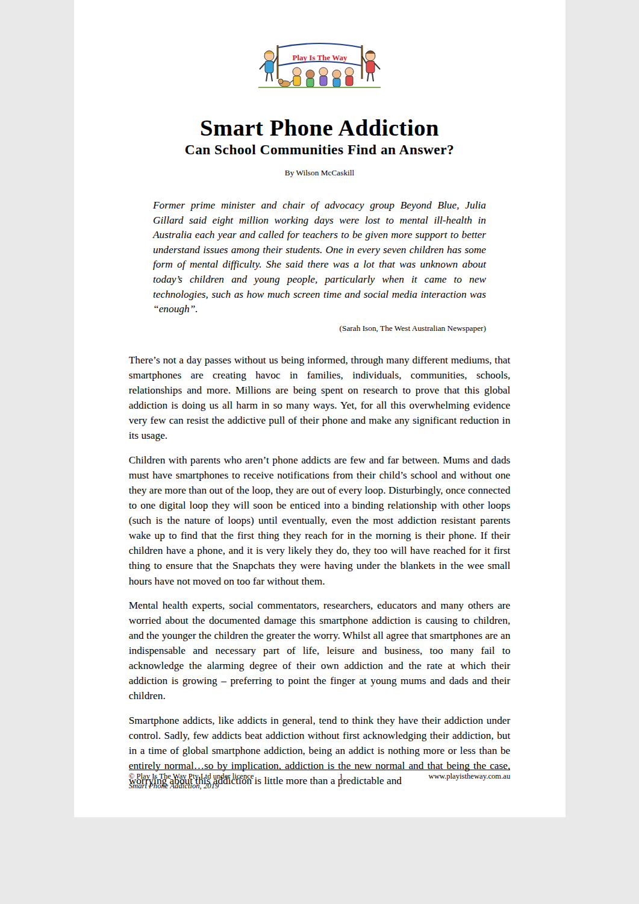Play Is The Way
Smart Phone Addiction
Can School Communities Find an Answer?
By Wilson McCaskill
Former prime minister and chair of advocacy group Beyond Blue, Julia Gillard said eight million working days were lost to mental ill-health in Australia each year and called for teachers to be given more support to better understand issues among their students. One in every seven children has some form of mental difficulty. She said there was a lot that was unknown about today’s children and young people, particularly when it came to new technologies, such as how much screen time and social media interaction was “enough”.
(Sarah Ison, The West Australian Newspaper)
There’s not a day passes without us being informed, through many different mediums, that smartphones are creating havoc in families, individuals, communities, schools, relationships and more. Millions are being spent on research to prove that this global addiction is doing us all harm in so many ways. Yet, for all this overwhelming evidence very few can resist the addictive pull of their phone and make any significant reduction in its usage.
Children with parents who aren’t phone addicts are few and far between. Mums and dads must have smartphones to receive notifications from their child’s school and without one they are more than out of the loop, they are out of every loop. Disturbingly, once connected to one digital loop they will soon be enticed into a binding relationship with other loops (such is the nature of loops) until eventually, even the most addiction resistant parents wake up to find that the first thing they reach for in the morning is their phone. If their children have a phone, and it is very likely they do, they too will have reached for it first thing to ensure that the Snapchats they were having under the blankets in the wee small hours have not moved on too far without them.
Mental health experts, social commentators, researchers, educators and many others are worried about the documented damage this smartphone addiction is causing to children, and the younger the children the greater the worry. Whilst all agree that smartphones are an indispensable and necessary part of life, leisure and business, too many fail to acknowledge the alarming degree of their own addiction and the rate at which their addiction is growing – preferring to point the finger at young mums and dads and their children.
Smartphone addicts, like addicts in general, tend to think they have their addiction under control. Sadly, few addicts beat addiction without first acknowledging their addiction, but in a time of global smartphone addiction, being an addict is nothing more or less than be entirely normal…so by implication, addiction is the new normal and that being the case, worrying about this addiction is little more than a predictable and
© Play Is The Way Pty Ltd under licence
Smart Phone Addiction, 2019
1
www.playistheway.com.au